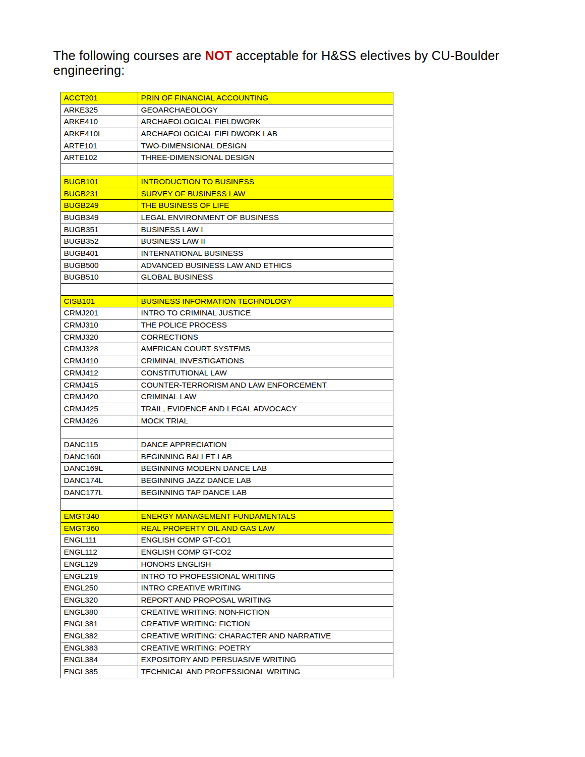The following courses are NOT acceptable for H&SS electives by CU-Boulder engineering:
| ACCT201 | PRIN OF FINANCIAL ACCOUNTING |
| ARKE325 | GEOARCHAEOLOGY |
| ARKE410 | ARCHAEOLOGICAL FIELDWORK |
| ARKE410L | ARCHAEOLOGICAL FIELDWORK LAB |
| ARTE101 | TWO-DIMENSIONAL DESIGN |
| ARTE102 | THREE-DIMENSIONAL DESIGN |
| BUGB101 | INTRODUCTION TO BUSINESS |
| BUGB231 | SURVEY OF BUSINESS LAW |
| BUGB249 | THE BUSINESS OF LIFE |
| BUGB349 | LEGAL ENVIRONMENT OF BUSINESS |
| BUGB351 | BUSINESS LAW I |
| BUGB352 | BUSINESS LAW II |
| BUGB401 | INTERNATIONAL BUSINESS |
| BUGB500 | ADVANCED BUSINESS LAW AND ETHICS |
| BUGB510 | GLOBAL BUSINESS |
| CISB101 | BUSINESS INFORMATION TECHNOLOGY |
| CRMJ201 | INTRO TO CRIMINAL JUSTICE |
| CRMJ310 | THE POLICE PROCESS |
| CRMJ320 | CORRECTIONS |
| CRMJ328 | AMERICAN COURT SYSTEMS |
| CRMJ410 | CRIMINAL INVESTIGATIONS |
| CRMJ412 | CONSTITUTIONAL LAW |
| CRMJ415 | COUNTER-TERRORISM AND LAW ENFORCEMENT |
| CRMJ420 | CRIMINAL LAW |
| CRMJ425 | TRAIL, EVIDENCE AND LEGAL ADVOCACY |
| CRMJ426 | MOCK TRIAL |
| DANC115 | DANCE APPRECIATION |
| DANC160L | BEGINNING BALLET LAB |
| DANC169L | BEGINNING MODERN DANCE LAB |
| DANC174L | BEGINNING JAZZ DANCE LAB |
| DANC177L | BEGINNING TAP DANCE LAB |
| EMGT340 | ENERGY MANAGEMENT FUNDAMENTALS |
| EMGT360 | REAL PROPERTY OIL AND GAS LAW |
| ENGL111 | ENGLISH COMP GT-CO1 |
| ENGL112 | ENGLISH COMP GT-CO2 |
| ENGL129 | HONORS ENGLISH |
| ENGL219 | INTRO TO PROFESSIONAL WRITING |
| ENGL250 | INTRO CREATIVE WRITING |
| ENGL320 | REPORT AND PROPOSAL WRITING |
| ENGL380 | CREATIVE WRITING: NON-FICTION |
| ENGL381 | CREATIVE WRITING: FICTION |
| ENGL382 | CREATIVE WRITING: CHARACTER AND NARRATIVE |
| ENGL383 | CREATIVE WRITING: POETRY |
| ENGL384 | EXPOSITORY AND PERSUASIVE WRITING |
| ENGL385 | TECHNICAL AND PROFESSIONAL WRITING |